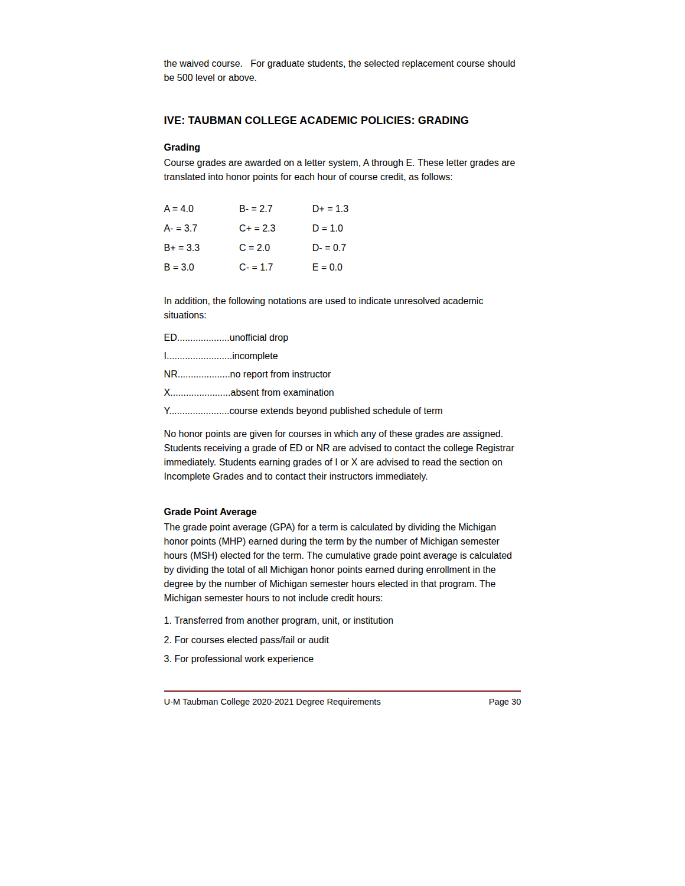the waived course. For graduate students, the selected replacement course should be 500 level or above.
IVE: TAUBMAN COLLEGE ACADEMIC POLICIES: GRADING
Grading
Course grades are awarded on a letter system, A through E. These letter grades are translated into honor points for each hour of course credit, as follows:
| A = 4.0 | B- = 2.7 | D+ = 1.3 |
| A- = 3.7 | C+ = 2.3 | D = 1.0 |
| B+ = 3.3 | C = 2.0 | D- = 0.7 |
| B = 3.0 | C- = 1.7 | E = 0.0 |
In addition, the following notations are used to indicate unresolved academic situations:
ED....................unofficial drop
I.........................incomplete
NR....................no report from instructor
X.......................absent from examination
Y.......................course extends beyond published schedule of term
No honor points are given for courses in which any of these grades are assigned. Students receiving a grade of ED or NR are advised to contact the college Registrar immediately. Students earning grades of I or X are advised to read the section on Incomplete Grades and to contact their instructors immediately.
Grade Point Average
The grade point average (GPA) for a term is calculated by dividing the Michigan honor points (MHP) earned during the term by the number of Michigan semester hours (MSH) elected for the term. The cumulative grade point average is calculated by dividing the total of all Michigan honor points earned during enrollment in the degree by the number of Michigan semester hours elected in that program. The Michigan semester hours to not include credit hours:
1. Transferred from another program, unit, or institution
2. For courses elected pass/fail or audit
3. For professional work experience
U-M Taubman College 2020-2021 Degree Requirements
Page 30